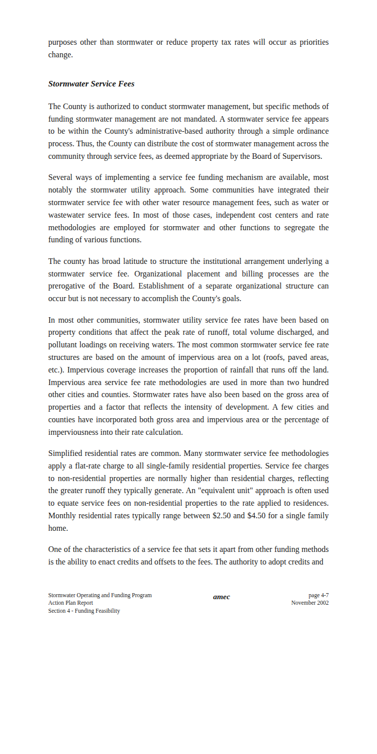purposes other than stormwater or reduce property tax rates will occur as priorities change.
Stormwater Service Fees
The County is authorized to conduct stormwater management, but specific methods of funding stormwater management are not mandated. A stormwater service fee appears to be within the County's administrative-based authority through a simple ordinance process. Thus, the County can distribute the cost of stormwater management across the community through service fees, as deemed appropriate by the Board of Supervisors.
Several ways of implementing a service fee funding mechanism are available, most notably the stormwater utility approach. Some communities have integrated their stormwater service fee with other water resource management fees, such as water or wastewater service fees. In most of those cases, independent cost centers and rate methodologies are employed for stormwater and other functions to segregate the funding of various functions.
The county has broad latitude to structure the institutional arrangement underlying a stormwater service fee. Organizational placement and billing processes are the prerogative of the Board. Establishment of a separate organizational structure can occur but is not necessary to accomplish the County's goals.
In most other communities, stormwater utility service fee rates have been based on property conditions that affect the peak rate of runoff, total volume discharged, and pollutant loadings on receiving waters. The most common stormwater service fee rate structures are based on the amount of impervious area on a lot (roofs, paved areas, etc.). Impervious coverage increases the proportion of rainfall that runs off the land. Impervious area service fee rate methodologies are used in more than two hundred other cities and counties. Stormwater rates have also been based on the gross area of properties and a factor that reflects the intensity of development. A few cities and counties have incorporated both gross area and impervious area or the percentage of imperviousness into their rate calculation.
Simplified residential rates are common. Many stormwater service fee methodologies apply a flat-rate charge to all single-family residential properties. Service fee charges to non-residential properties are normally higher than residential charges, reflecting the greater runoff they typically generate. An "equivalent unit" approach is often used to equate service fees on non-residential properties to the rate applied to residences. Monthly residential rates typically range between $2.50 and $4.50 for a single family home.
One of the characteristics of a service fee that sets it apart from other funding methods is the ability to enact credits and offsets to the fees. The authority to adopt credits and
Stormwater Operating and Funding Program
Action Plan Report
Section 4 - Funding Feasibility
page 4-7
November 2002
amec